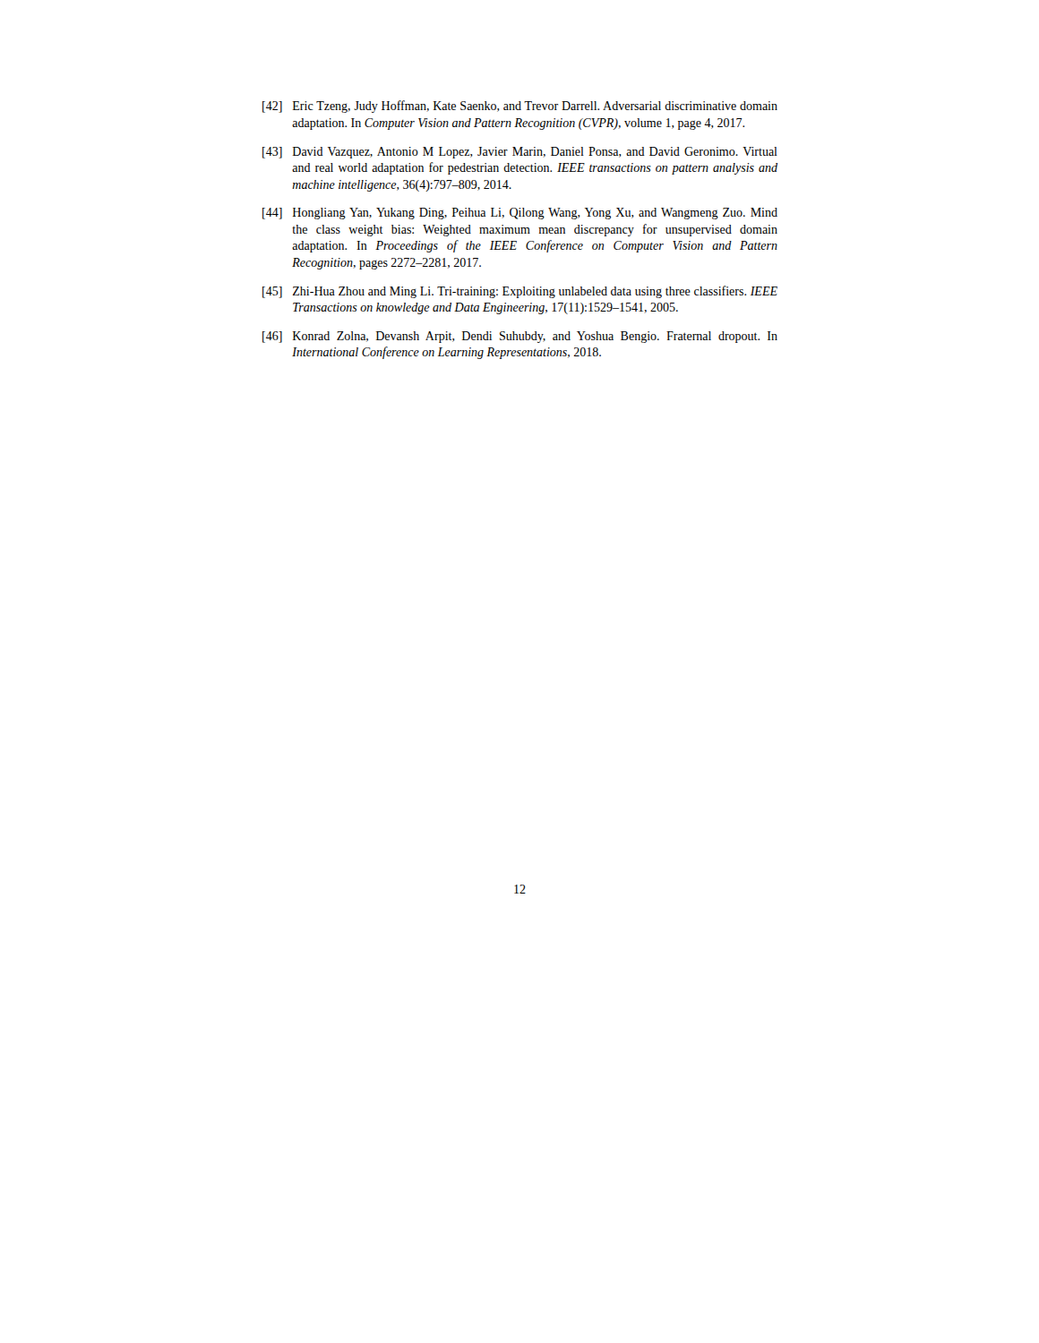[42] Eric Tzeng, Judy Hoffman, Kate Saenko, and Trevor Darrell. Adversarial discriminative domain adaptation. In Computer Vision and Pattern Recognition (CVPR), volume 1, page 4, 2017.
[43] David Vazquez, Antonio M Lopez, Javier Marin, Daniel Ponsa, and David Geronimo. Virtual and real world adaptation for pedestrian detection. IEEE transactions on pattern analysis and machine intelligence, 36(4):797–809, 2014.
[44] Hongliang Yan, Yukang Ding, Peihua Li, Qilong Wang, Yong Xu, and Wangmeng Zuo. Mind the class weight bias: Weighted maximum mean discrepancy for unsupervised domain adaptation. In Proceedings of the IEEE Conference on Computer Vision and Pattern Recognition, pages 2272–2281, 2017.
[45] Zhi-Hua Zhou and Ming Li. Tri-training: Exploiting unlabeled data using three classifiers. IEEE Transactions on knowledge and Data Engineering, 17(11):1529–1541, 2005.
[46] Konrad Zolna, Devansh Arpit, Dendi Suhubdy, and Yoshua Bengio. Fraternal dropout. In International Conference on Learning Representations, 2018.
12